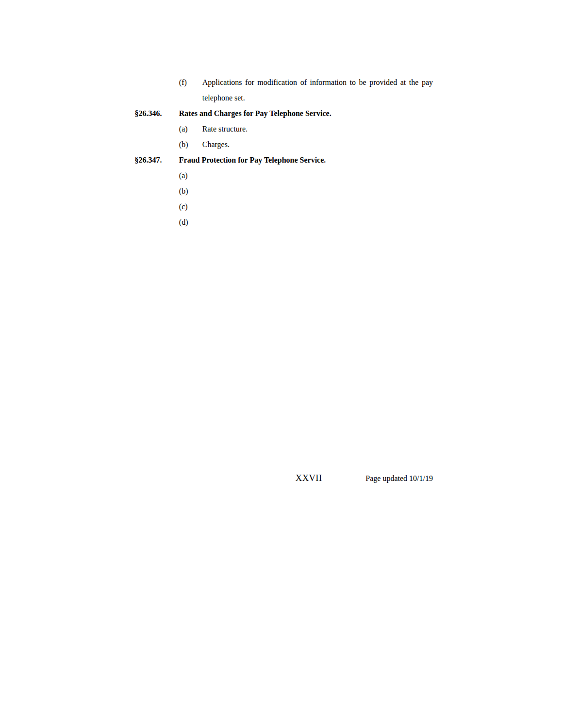(f)
Applications for modification of information to be provided at the pay telephone set.
§26.346.
Rates and Charges for Pay Telephone Service.
(a)
Rate structure.
(b)
Charges.
§26.347.
Fraud Protection for Pay Telephone Service.
(a)
(b)
(c)
(d)
XXVII
Page updated 10/1/19